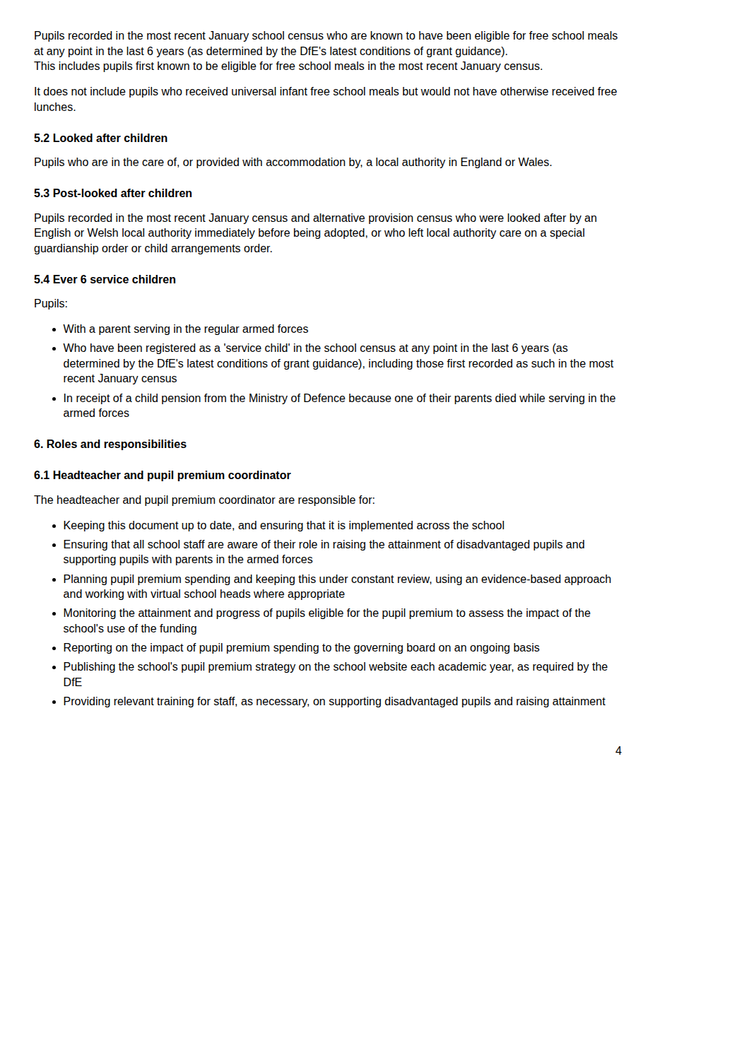Pupils recorded in the most recent January school census who are known to have been eligible for free school meals at any point in the last 6 years (as determined by the DfE's latest conditions of grant guidance).
This includes pupils first known to be eligible for free school meals in the most recent January census.
It does not include pupils who received universal infant free school meals but would not have otherwise received free lunches.
5.2 Looked after children
Pupils who are in the care of, or provided with accommodation by, a local authority in England or Wales.
5.3 Post-looked after children
Pupils recorded in the most recent January census and alternative provision census who were looked after by an English or Welsh local authority immediately before being adopted, or who left local authority care on a special guardianship order or child arrangements order.
5.4 Ever 6 service children
Pupils:
With a parent serving in the regular armed forces
Who have been registered as a 'service child' in the school census at any point in the last 6 years (as determined by the DfE's latest conditions of grant guidance), including those first recorded as such in the most recent January census
In receipt of a child pension from the Ministry of Defence because one of their parents died while serving in the armed forces
6. Roles and responsibilities
6.1 Headteacher and pupil premium coordinator
The headteacher and pupil premium coordinator are responsible for:
Keeping this document up to date, and ensuring that it is implemented across the school
Ensuring that all school staff are aware of their role in raising the attainment of disadvantaged pupils and supporting pupils with parents in the armed forces
Planning pupil premium spending and keeping this under constant review, using an evidence-based approach and working with virtual school heads where appropriate
Monitoring the attainment and progress of pupils eligible for the pupil premium to assess the impact of the school's use of the funding
Reporting on the impact of pupil premium spending to the governing board on an ongoing basis
Publishing the school's pupil premium strategy on the school website each academic year, as required by the DfE
Providing relevant training for staff, as necessary, on supporting disadvantaged pupils and raising attainment
4